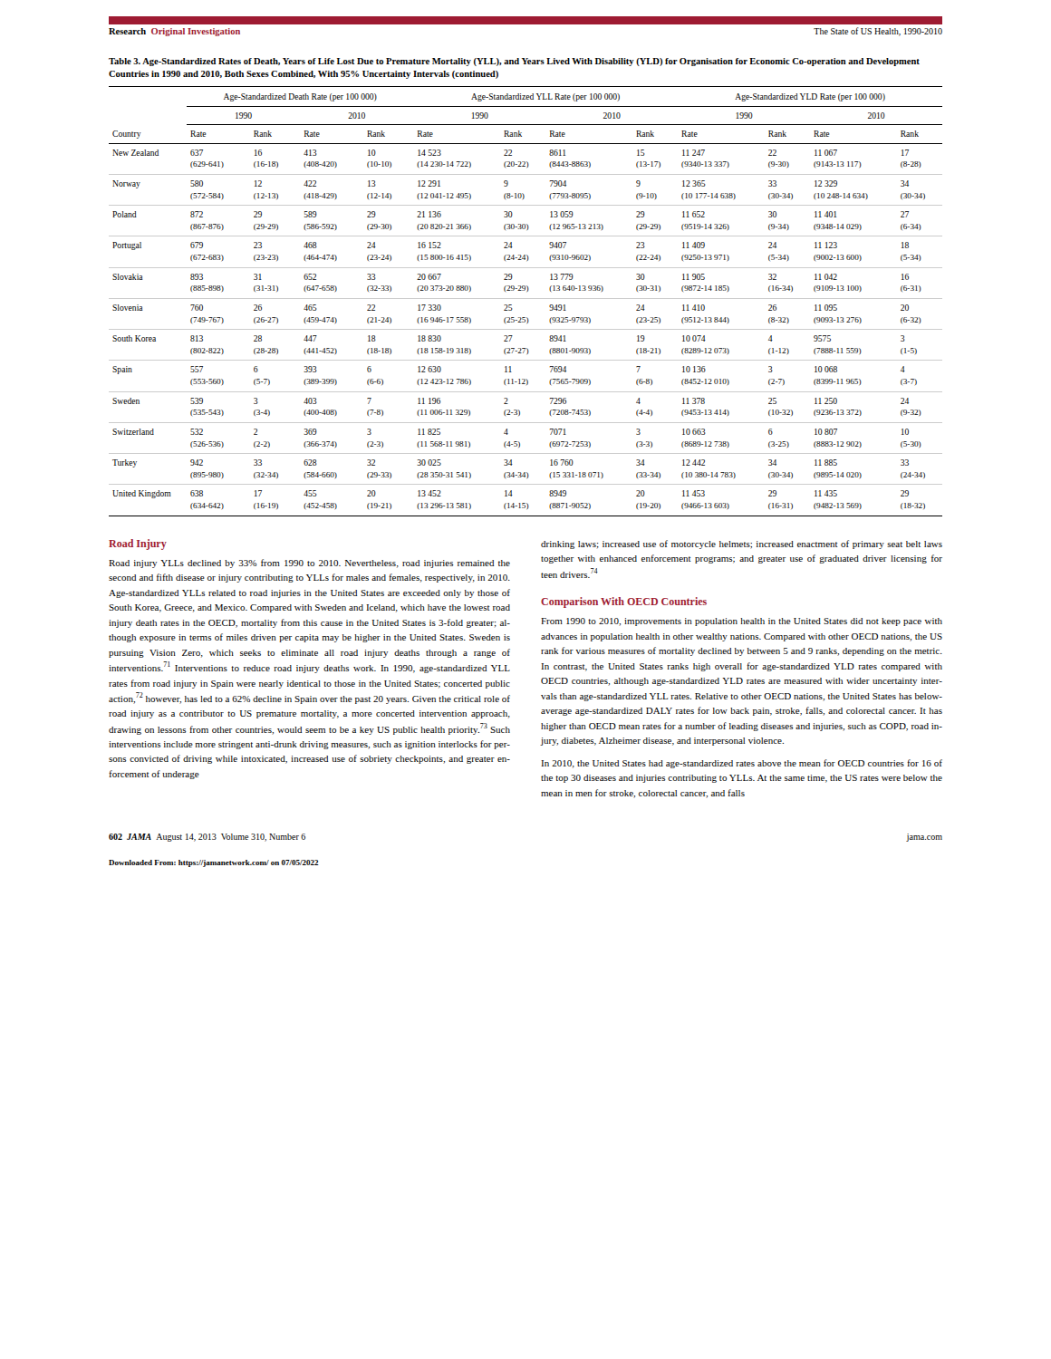Research Original Investigation
The State of US Health, 1990-2010
Table 3. Age-Standardized Rates of Death, Years of Life Lost Due to Premature Mortality (YLL), and Years Lived With Disability (YLD) for Organisation for Economic Co-operation and Development Countries in 1990 and 2010, Both Sexes Combined, With 95% Uncertainty Intervals (continued)
| Country | Age-Standardized Death Rate (per 100 000) | Age-Standardized YLL Rate (per 100 000) | Age-Standardized YLD Rate (per 100 000) |
| --- | --- | --- | --- |
| 1990 | 2010 | 1990 | 2010 | 1990 | 2010 |
| Rate | Rank | Rate | Rank | Rate | Rank | Rate | Rank | Rate | Rank | Rate | Rank |
| New Zealand | 637 (629-641) | 16 (16-18) | 413 (408-420) | 10 (10-10) | 14 523 (14 230-14 722) | 22 (20-22) | 8611 (8443-8863) | 15 (13-17) | 11 247 (9340-13 337) | 22 (9-30) | 11 067 (9143-13 117) | 17 (8-28) |
| Norway | 580 (572-584) | 12 (12-13) | 422 (418-429) | 13 (12-14) | 12 291 (12 041-12 495) | 9 (8-10) | 7904 (7793-8095) | 9 (9-10) | 12 365 (10 177-14 638) | 33 (30-34) | 12 329 (10 248-14 634) | 34 (30-34) |
| Poland | 872 (867-876) | 29 (29-29) | 589 (586-592) | 29 (29-30) | 21 136 (20 820-21 366) | 30 (30-30) | 13 059 (12 965-13 213) | 29 (29-29) | 11 652 (9519-14 326) | 30 (9-34) | 11 401 (9348-14 029) | 27 (6-34) |
| Portugal | 679 (672-683) | 23 (23-23) | 468 (464-474) | 24 (23-24) | 16 152 (15 800-16 415) | 24 (24-24) | 9407 (9310-9602) | 23 (22-24) | 11 409 (9250-13 971) | 24 (5-34) | 11 123 (9002-13 600) | 18 (5-34) |
| Slovakia | 893 (885-898) | 31 (31-31) | 652 (647-658) | 33 (32-33) | 20 667 (20 373-20 880) | 29 (29-29) | 13 779 (13 640-13 936) | 30 (30-31) | 11 905 (9872-14 185) | 32 (16-34) | 11 042 (9109-13 100) | 16 (6-31) |
| Slovenia | 760 (749-767) | 26 (26-27) | 465 (459-474) | 22 (21-24) | 17 330 (16 946-17 558) | 25 (25-25) | 9491 (9325-9793) | 24 (23-25) | 11 410 (9512-13 844) | 26 (8-32) | 11 095 (9093-13 276) | 20 (6-32) |
| South Korea | 813 (802-822) | 28 (28-28) | 447 (441-452) | 18 (18-18) | 18 830 (18 158-19 318) | 27 (27-27) | 8941 (8801-9093) | 19 (18-21) | 10 074 (8289-12 073) | 4 (1-12) | 9575 (7888-11 559) | 3 (1-5) |
| Spain | 557 (553-560) | 6 (5-7) | 393 (389-399) | 6 (6-6) | 12 630 (12 423-12 786) | 11 (11-12) | 7694 (7565-7909) | 7 (6-8) | 10 136 (8452-12 010) | 3 (2-7) | 10 068 (8399-11 965) | 4 (3-7) |
| Sweden | 539 (535-543) | 3 (3-4) | 403 (400-408) | 7 (7-8) | 11 196 (11 006-11 329) | 2 (2-3) | 7296 (7208-7453) | 4 (4-4) | 11 378 (9453-13 414) | 25 (10-32) | 11 250 (9236-13 372) | 24 (9-32) |
| Switzerland | 532 (526-536) | 2 (2-2) | 369 (366-374) | 3 (2-3) | 11 825 (11 568-11 981) | 4 (4-5) | 7071 (6972-7253) | 3 (3-3) | 10 663 (8689-12 738) | 6 (3-25) | 10 807 (8883-12 902) | 10 (5-30) |
| Turkey | 942 (895-980) | 33 (32-34) | 628 (584-660) | 32 (29-33) | 30 025 (28 350-31 541) | 34 (34-34) | 16 760 (15 331-18 071) | 34 (33-34) | 12 442 (10 380-14 783) | 34 (30-34) | 11 885 (9895-14 020) | 33 (24-34) |
| United Kingdom | 638 (634-642) | 17 (16-19) | 455 (452-458) | 20 (19-21) | 13 452 (13 296-13 581) | 14 (14-15) | 8949 (8871-9052) | 20 (19-20) | 11 453 (9466-13 603) | 29 (16-31) | 11 435 (9482-13 569) | 29 (18-32) |
Road Injury
Road injury YLLs declined by 33% from 1990 to 2010. Nevertheless, road injuries remained the second and fifth disease or injury contributing to YLLs for males and females, respectively, in 2010. Age-standardized YLLs related to road injuries in the United States are exceeded only by those of South Korea, Greece, and Mexico. Compared with Sweden and Iceland, which have the lowest road injury death rates in the OECD, mortality from this cause in the United States is 3-fold greater; although exposure in terms of miles driven per capita may be higher in the United States. Sweden is pursuing Vision Zero, which seeks to eliminate all road injury deaths through a range of interventions.71 Interventions to reduce road injury deaths work. In 1990, age-standardized YLL rates from road injury in Spain were nearly identical to those in the United States; concerted public action,72 however, has led to a 62% decline in Spain over the past 20 years. Given the critical role of road injury as a contributor to US premature mortality, a more concerted intervention approach, drawing on lessons from other countries, would seem to be a key US public health priority.73 Such interventions include more stringent anti-drunk driving measures, such as ignition interlocks for persons convicted of driving while intoxicated, increased use of sobriety checkpoints, and greater enforcement of underage
drinking laws; increased use of motorcycle helmets; increased enactment of primary seat belt laws together with enhanced enforcement programs; and greater use of graduated driver licensing for teen drivers.74
Comparison With OECD Countries
From 1990 to 2010, improvements in population health in the United States did not keep pace with advances in population health in other wealthy nations. Compared with other OECD nations, the US rank for various measures of mortality declined by between 5 and 9 ranks, depending on the metric. In contrast, the United States ranks high overall for age-standardized YLD rates compared with OECD countries, although age-standardized YLD rates are measured with wider uncertainty intervals than age-standardized YLL rates. Relative to other OECD nations, the United States has below-average age-standardized DALY rates for low back pain, stroke, falls, and colorectal cancer. It has higher than OECD mean rates for a number of leading diseases and injuries, such as COPD, road injury, diabetes, Alzheimer disease, and interpersonal violence.
In 2010, the United States had age-standardized rates above the mean for OECD countries for 16 of the top 30 diseases and injuries contributing to YLLs. At the same time, the US rates were below the mean in men for stroke, colorectal cancer, and falls
602 JAMA August 14, 2013 Volume 310, Number 6
jama.com
Downloaded From: https://jamanetwork.com/ on 07/05/2022